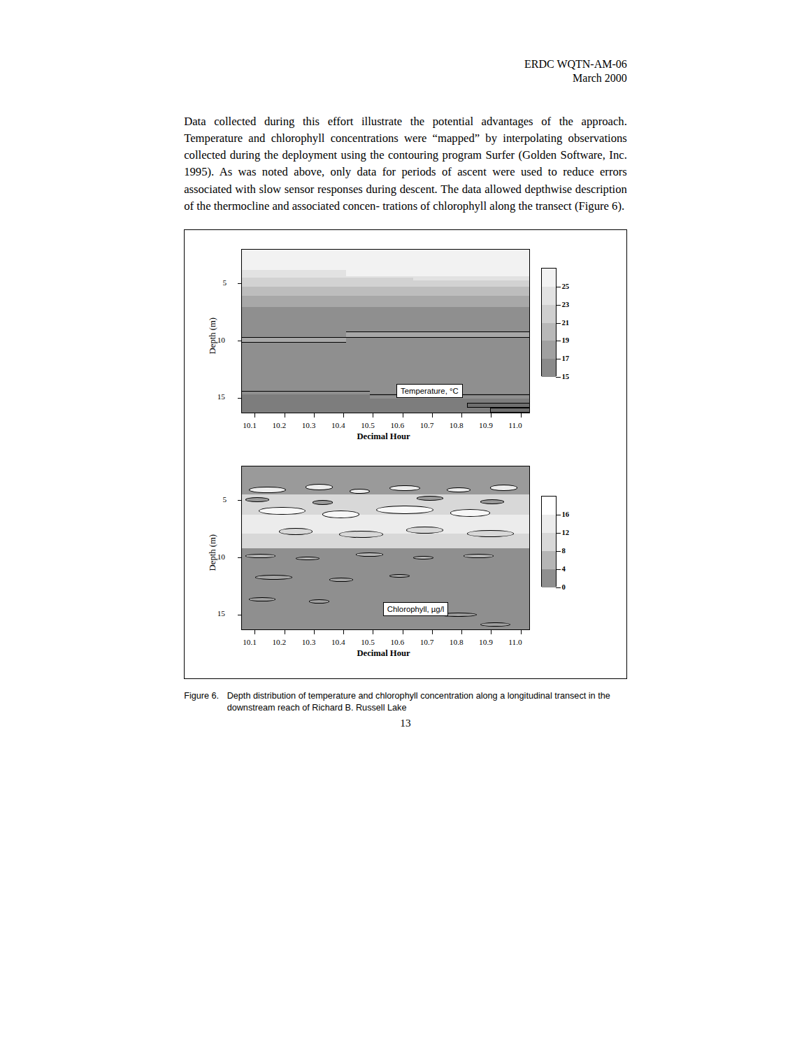ERDC WQTN-AM-06
March 2000
Data collected during this effort illustrate the potential advantages of the approach. Temperature and chlorophyll concentrations were “mapped” by interpolating observations collected during the deployment using the contouring program Surfer (Golden Software, Inc. 1995). As was noted above, only data for periods of ascent were used to reduce errors associated with slow sensor responses during descent. The data allowed depthwise description of the thermocline and associated concen- trations of chlorophyll along the transect (Figure 6).
Depth (m)
5
10
15
Temperature, °C
10.1
10.2
10.3
10.4
10.5
10.6
10.7
10.8
10.9
11.0
Decimal Hour
25
23
21
19
17
15
Depth (m)
5
10
15
Chlorophyll, µg/l
10.1
10.2
10.3
10.4
10.5
10.6
10.7
10.8
10.9
11.0
Decimal Hour
16
12
8
4
0
Figure 6.
Depth distribution of temperature and chlorophyll concentration along a longitudinal transect in the downstream reach of Richard B. Russell Lake
13